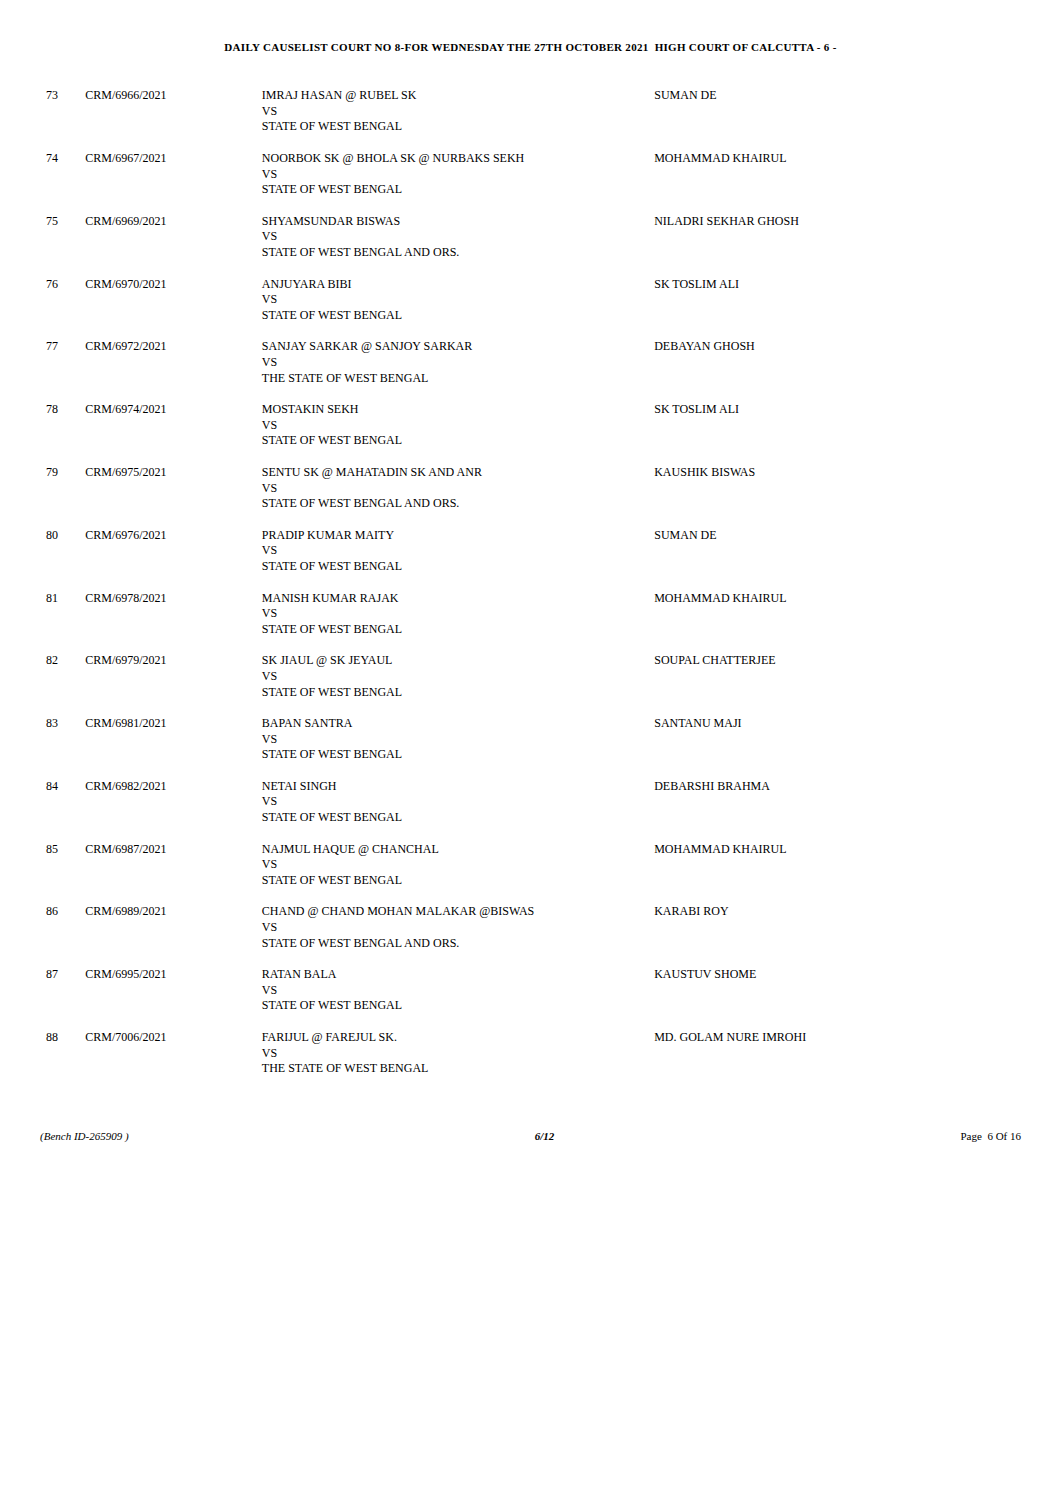DAILY CAUSELIST COURT NO 8-FOR WEDNESDAY THE 27TH OCTOBER 2021 HIGH COURT OF CALCUTTA - 6 -
| 73 | CRM/6966/2021 | IMRAJ HASAN @ RUBEL SK VS STATE OF WEST BENGAL | SUMAN DE |
| 74 | CRM/6967/2021 | NOORBOK SK @ BHOLA SK @ NURBAKS SEKH VS STATE OF WEST BENGAL | MOHAMMAD KHAIRUL |
| 75 | CRM/6969/2021 | SHYAMSUNDAR BISWAS VS STATE OF WEST BENGAL AND ORS. | NILADRI SEKHAR GHOSH |
| 76 | CRM/6970/2021 | ANJUYARA BIBI VS STATE OF WEST BENGAL | SK TOSLIM ALI |
| 77 | CRM/6972/2021 | SANJAY SARKAR @ SANJOY SARKAR VS THE STATE OF WEST BENGAL | DEBAYAN GHOSH |
| 78 | CRM/6974/2021 | MOSTAKIN SEKH VS STATE OF WEST BENGAL | SK TOSLIM ALI |
| 79 | CRM/6975/2021 | SENTU SK @ MAHATADIN SK AND ANR VS STATE OF WEST BENGAL AND ORS. | KAUSHIK BISWAS |
| 80 | CRM/6976/2021 | PRADIP KUMAR MAITY VS STATE OF WEST BENGAL | SUMAN DE |
| 81 | CRM/6978/2021 | MANISH KUMAR RAJAK VS STATE OF WEST BENGAL | MOHAMMAD KHAIRUL |
| 82 | CRM/6979/2021 | SK JIAUL @ SK JEYAUL VS STATE OF WEST BENGAL | SOUPAL CHATTERJEE |
| 83 | CRM/6981/2021 | BAPAN SANTRA VS STATE OF WEST BENGAL | SANTANU MAJI |
| 84 | CRM/6982/2021 | NETAI SINGH VS STATE OF WEST BENGAL | DEBARSHI BRAHMA |
| 85 | CRM/6987/2021 | NAJMUL HAQUE @ CHANCHAL VS STATE OF WEST BENGAL | MOHAMMAD KHAIRUL |
| 86 | CRM/6989/2021 | CHAND @ CHAND MOHAN MALAKAR @BISWAS VS STATE OF WEST BENGAL AND ORS. | KARABI ROY |
| 87 | CRM/6995/2021 | RATAN BALA VS STATE OF WEST BENGAL | KAUSTUV SHOME |
| 88 | CRM/7006/2021 | FARIJUL @ FAREJUL SK. VS THE STATE OF WEST BENGAL | MD. GOLAM NURE IMROHI |
(Bench ID-265909 )
6/12
Page 6 Of 16